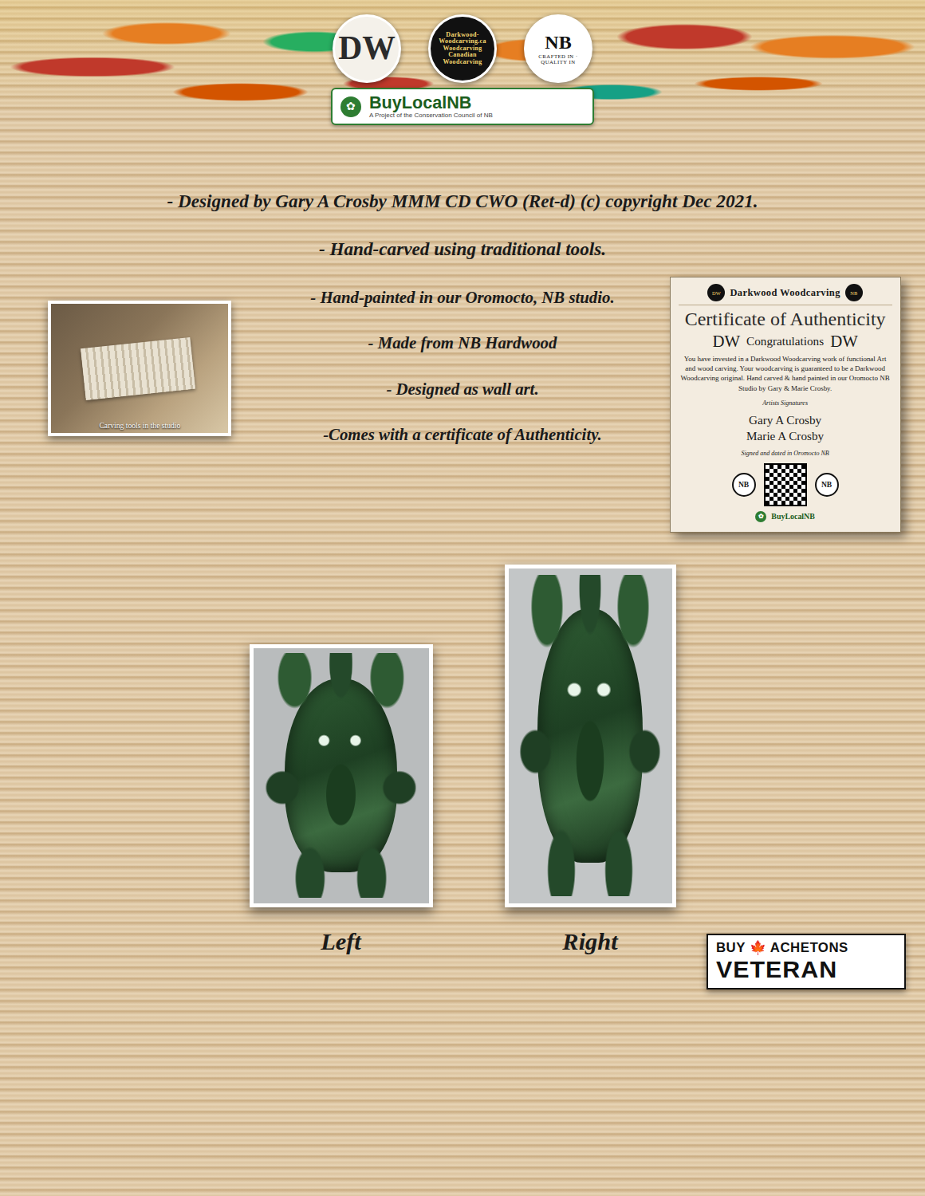DW
Darkwood-Woodcarving.ca
Woodcarving
Canadian Woodcarving
NB CRAFTED IN · QUALITY IN
✿
BuyLocalNB A Project of the Conservation Council of NB
- Designed by Gary A Crosby MMM CD CWO (Ret-d) (c) copyright Dec 2021.
- Hand-carved using traditional tools.
Carving tools in the studio
- Hand-painted in our Oromocto, NB studio.
- Made from NB Hardwood
- Designed as wall art.
-Comes with a certificate of Authenticity.
DW
Darkwood Woodcarving
NB
Certificate of Authenticity
DW Congratulations DW
You have invested in a Darkwood Woodcarving work of functional Art and wood carving. Your woodcarving is guaranteed to be a Darkwood Woodcarving original. Hand carved & hand painted in our Oromocto NB Studio by Gary & Marie Crosby.
Artists Signatures
Gary A Crosby
Marie A Crosby
Signed and dated in Oromocto NB
NB
NB
✿ BuyLocalNB
Left
Right
BUY 🍁 ACHETONS
VETERAN